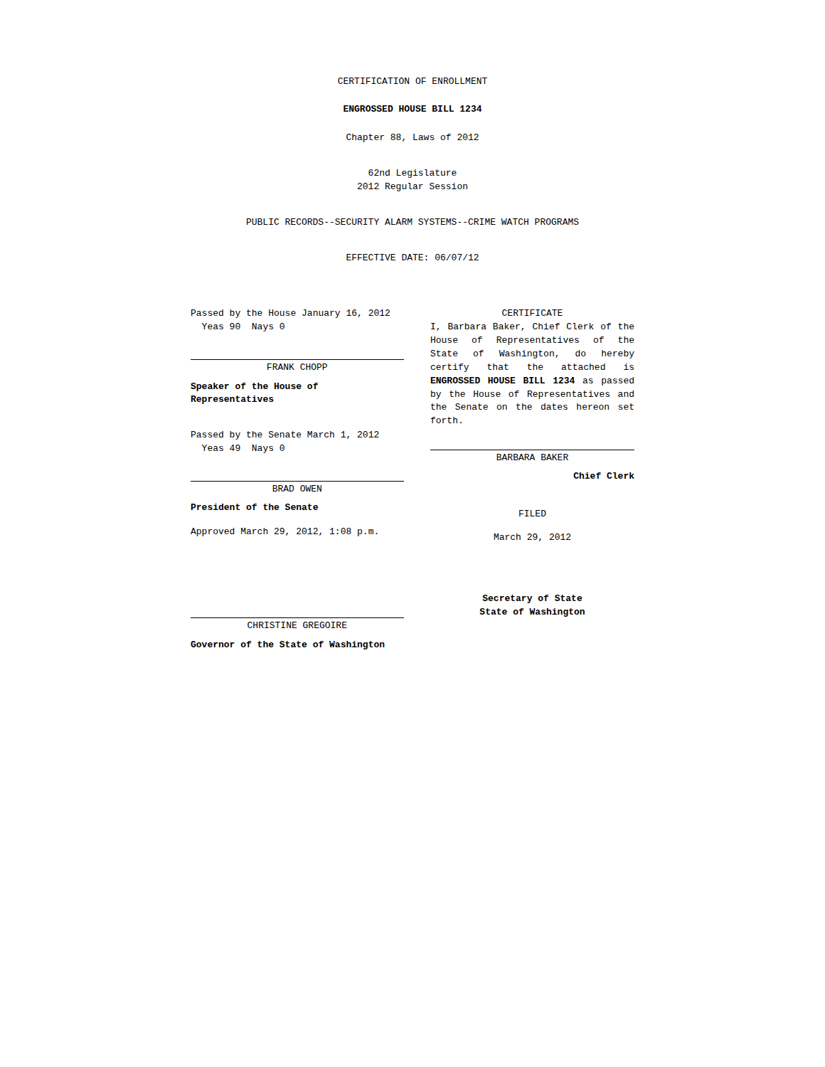CERTIFICATION OF ENROLLMENT
ENGROSSED HOUSE BILL 1234
Chapter 88, Laws of 2012
62nd Legislature
2012 Regular Session
PUBLIC RECORDS--SECURITY ALARM SYSTEMS--CRIME WATCH PROGRAMS
EFFECTIVE DATE: 06/07/12
Passed by the House January 16, 2012
Yeas 90 Nays 0
FRANK CHOPP
Speaker of the House of Representatives
Passed by the Senate March 1, 2012
Yeas 49 Nays 0
BRAD OWEN
President of the Senate
Approved March 29, 2012, 1:08 p.m.
CERTIFICATE
I, Barbara Baker, Chief Clerk of the House of Representatives of the State of Washington, do hereby certify that the attached is ENGROSSED HOUSE BILL 1234 as passed by the House of Representatives and the Senate on the dates hereon set forth.
BARBARA BAKER
Chief Clerk
FILED
March 29, 2012
CHRISTINE GREGOIRE
Governor of the State of Washington
Secretary of State
State of Washington